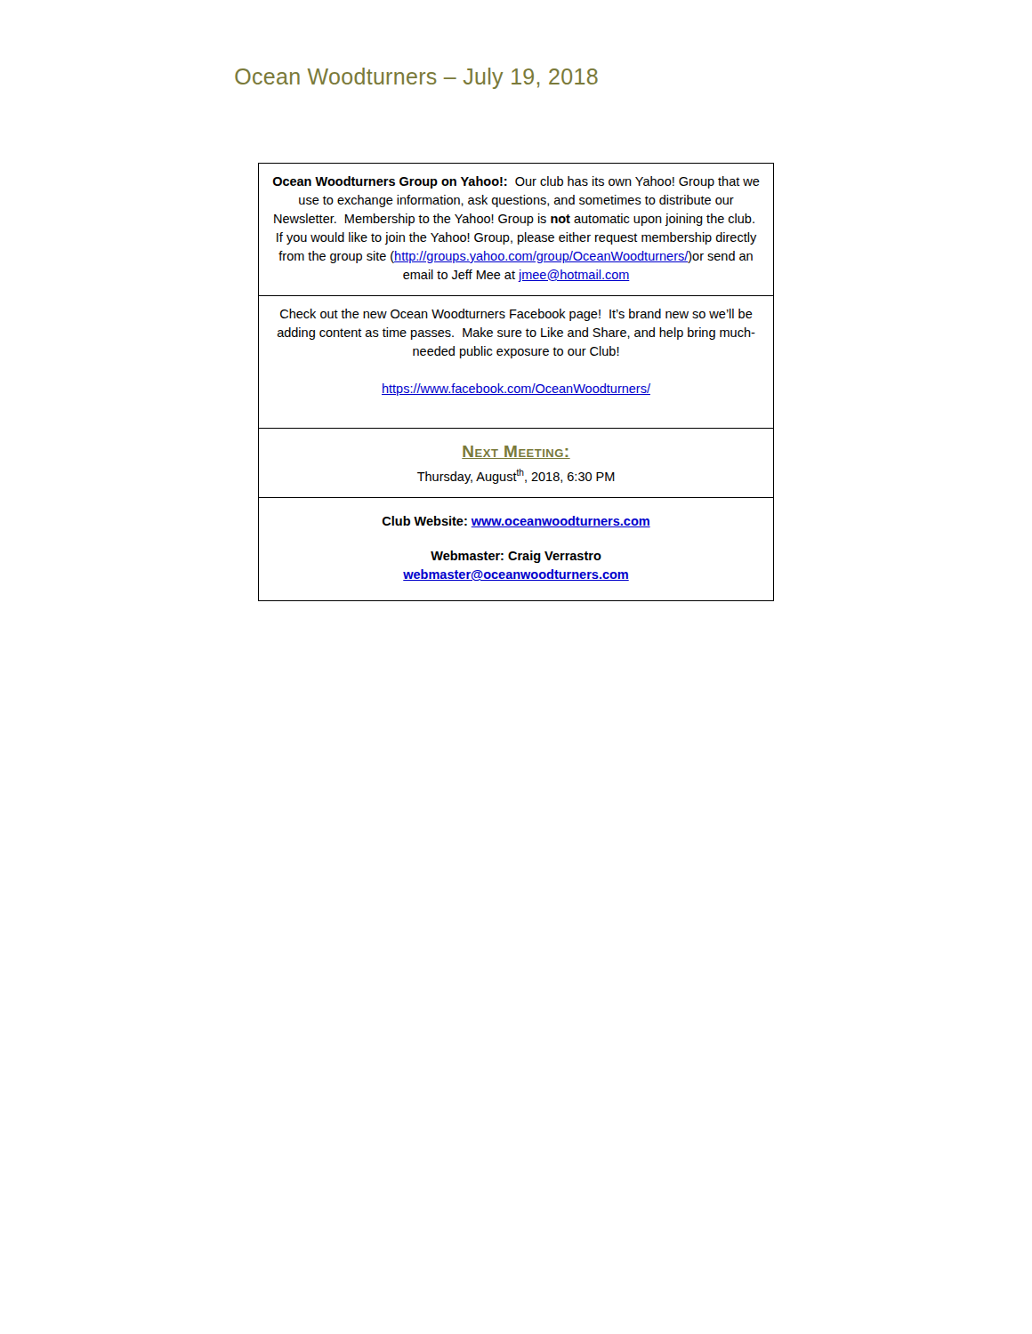Ocean Woodturners – July 19, 2018
| Ocean Woodturners Group on Yahoo!: Our club has its own Yahoo! Group that we use to exchange information, ask questions, and sometimes to distribute our Newsletter. Membership to the Yahoo! Group is not automatic upon joining the club. If you would like to join the Yahoo! Group, please either request membership directly from the group site ( http://groups.yahoo.com/group/OceanWoodturners/ )or send an email to Jeff Mee at jmee@hotmail.com |
| Check out the new Ocean Woodturners Facebook page! It’s brand new so we’ll be adding content as time passes. Make sure to Like and Share, and help bring much-needed public exposure to our Club! https://www.facebook.com/OceanWoodturners/ |
| Next Meeting: Thursday, August th , 2018, 6:30 PM |
| Club Website: www.oceanwoodturners.com Webmaster: Craig Verrastro webmaster@oceanwoodturners.com |